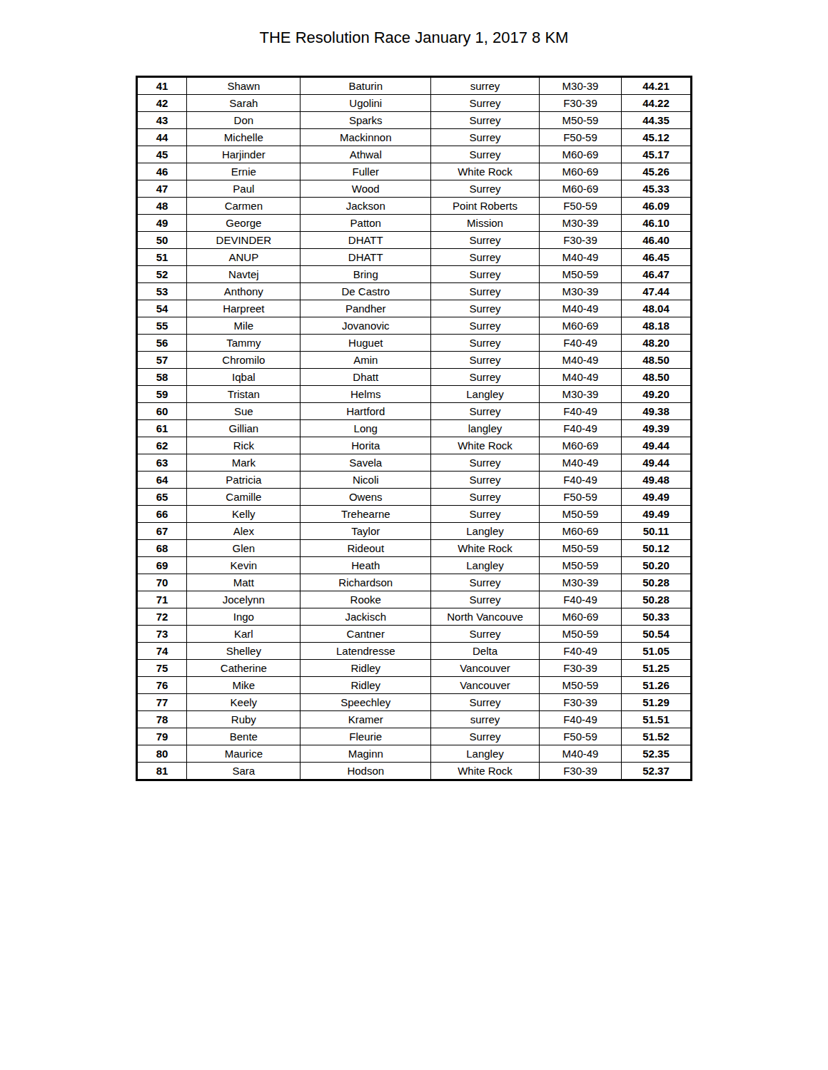THE Resolution Race January 1, 2017 8 KM
| 41 | Shawn | Baturin | surrey | M30-39 | 44.21 |
| 42 | Sarah | Ugolini | Surrey | F30-39 | 44.22 |
| 43 | Don | Sparks | Surrey | M50-59 | 44.35 |
| 44 | Michelle | Mackinnon | Surrey | F50-59 | 45.12 |
| 45 | Harjinder | Athwal | Surrey | M60-69 | 45.17 |
| 46 | Ernie | Fuller | White Rock | M60-69 | 45.26 |
| 47 | Paul | Wood | Surrey | M60-69 | 45.33 |
| 48 | Carmen | Jackson | Point Roberts | F50-59 | 46.09 |
| 49 | George | Patton | Mission | M30-39 | 46.10 |
| 50 | DEVINDER | DHATT | Surrey | F30-39 | 46.40 |
| 51 | ANUP | DHATT | Surrey | M40-49 | 46.45 |
| 52 | Navtej | Bring | Surrey | M50-59 | 46.47 |
| 53 | Anthony | De Castro | Surrey | M30-39 | 47.44 |
| 54 | Harpreet | Pandher | Surrey | M40-49 | 48.04 |
| 55 | Mile | Jovanovic | Surrey | M60-69 | 48.18 |
| 56 | Tammy | Huguet | Surrey | F40-49 | 48.20 |
| 57 | Chromilo | Amin | Surrey | M40-49 | 48.50 |
| 58 | Iqbal | Dhatt | Surrey | M40-49 | 48.50 |
| 59 | Tristan | Helms | Langley | M30-39 | 49.20 |
| 60 | Sue | Hartford | Surrey | F40-49 | 49.38 |
| 61 | Gillian | Long | langley | F40-49 | 49.39 |
| 62 | Rick | Horita | White Rock | M60-69 | 49.44 |
| 63 | Mark | Savela | Surrey | M40-49 | 49.44 |
| 64 | Patricia | Nicoli | Surrey | F40-49 | 49.48 |
| 65 | Camille | Owens | Surrey | F50-59 | 49.49 |
| 66 | Kelly | Trehearne | Surrey | M50-59 | 49.49 |
| 67 | Alex | Taylor | Langley | M60-69 | 50.11 |
| 68 | Glen | Rideout | White Rock | M50-59 | 50.12 |
| 69 | Kevin | Heath | Langley | M50-59 | 50.20 |
| 70 | Matt | Richardson | Surrey | M30-39 | 50.28 |
| 71 | Jocelynn | Rooke | Surrey | F40-49 | 50.28 |
| 72 | Ingo | Jackisch | North Vancouve | M60-69 | 50.33 |
| 73 | Karl | Cantner | Surrey | M50-59 | 50.54 |
| 74 | Shelley | Latendresse | Delta | F40-49 | 51.05 |
| 75 | Catherine | Ridley | Vancouver | F30-39 | 51.25 |
| 76 | Mike | Ridley | Vancouver | M50-59 | 51.26 |
| 77 | Keely | Speechley | Surrey | F30-39 | 51.29 |
| 78 | Ruby | Kramer | surrey | F40-49 | 51.51 |
| 79 | Bente | Fleurie | Surrey | F50-59 | 51.52 |
| 80 | Maurice | Maginn | Langley | M40-49 | 52.35 |
| 81 | Sara | Hodson | White Rock | F30-39 | 52.37 |